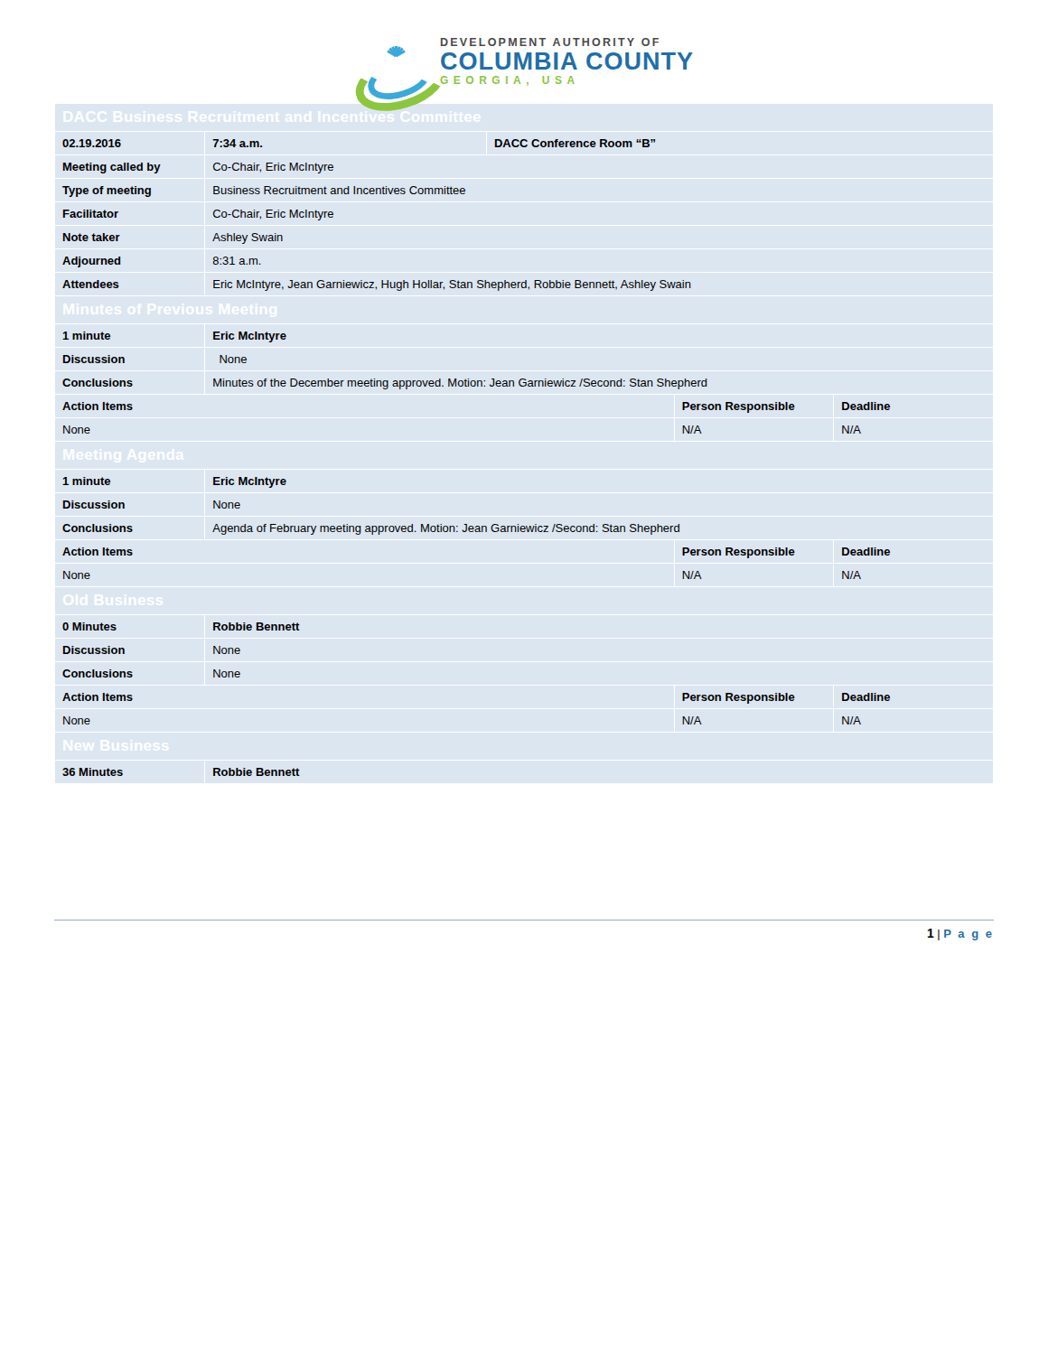DEVELOPMENT AUTHORITY OF
COLUMBIA COUNTY
GEORGIA, USA
| DACC Business Recruitment and Incentives Committee |
| 02.19.2016 | 7:34 a.m. | DACC Conference Room “B” |
| Meeting called by | Co-Chair, Eric McIntyre |
| Type of meeting | Business Recruitment and Incentives Committee |
| Facilitator | Co-Chair, Eric McIntyre |
| Note taker | Ashley Swain |
| Adjourned | 8:31 a.m. |
| Attendees | Eric McIntyre, Jean Garniewicz, Hugh Hollar, Stan Shepherd, Robbie Bennett, Ashley Swain |
| Minutes of Previous Meeting |
| 1 minute | Eric McIntyre |
| Discussion | None |
| Conclusions | Minutes of the December meeting approved. Motion: Jean Garniewicz /Second: Stan Shepherd |
| Action Items | Person Responsible | Deadline |
| None | N/A | N/A |
| Meeting Agenda |
| 1 minute | Eric McIntyre |
| Discussion | None |
| Conclusions | Agenda of February meeting approved. Motion: Jean Garniewicz /Second: Stan Shepherd |
| Action Items | Person Responsible | Deadline |
| None | N/A | N/A |
| Old Business |
| 0 Minutes | Robbie Bennett |
| Discussion | None |
| Conclusions | None |
| Action Items | Person Responsible | Deadline |
| None | N/A | N/A |
| New Business |
| 36 Minutes | Robbie Bennett |
1 | P a g e